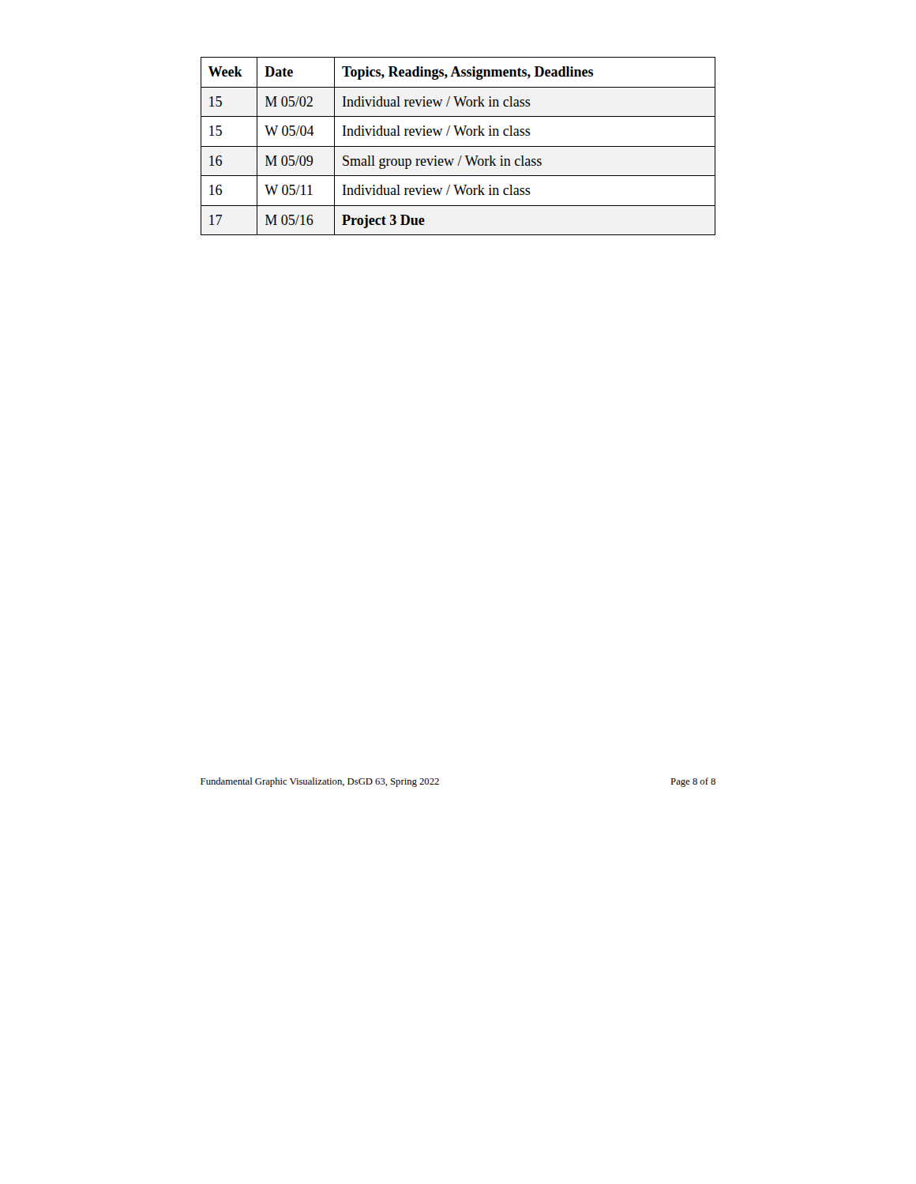| Week | Date | Topics, Readings, Assignments, Deadlines |
| --- | --- | --- |
| 15 | M 05/02 | Individual review / Work in class |
| 15 | W 05/04 | Individual review / Work in class |
| 16 | M 05/09 | Small group review / Work in class |
| 16 | W 05/11 | Individual review / Work in class |
| 17 | M 05/16 | Project 3 Due |
Fundamental Graphic Visualization, DsGD 63, Spring 2022
Page 8 of 8